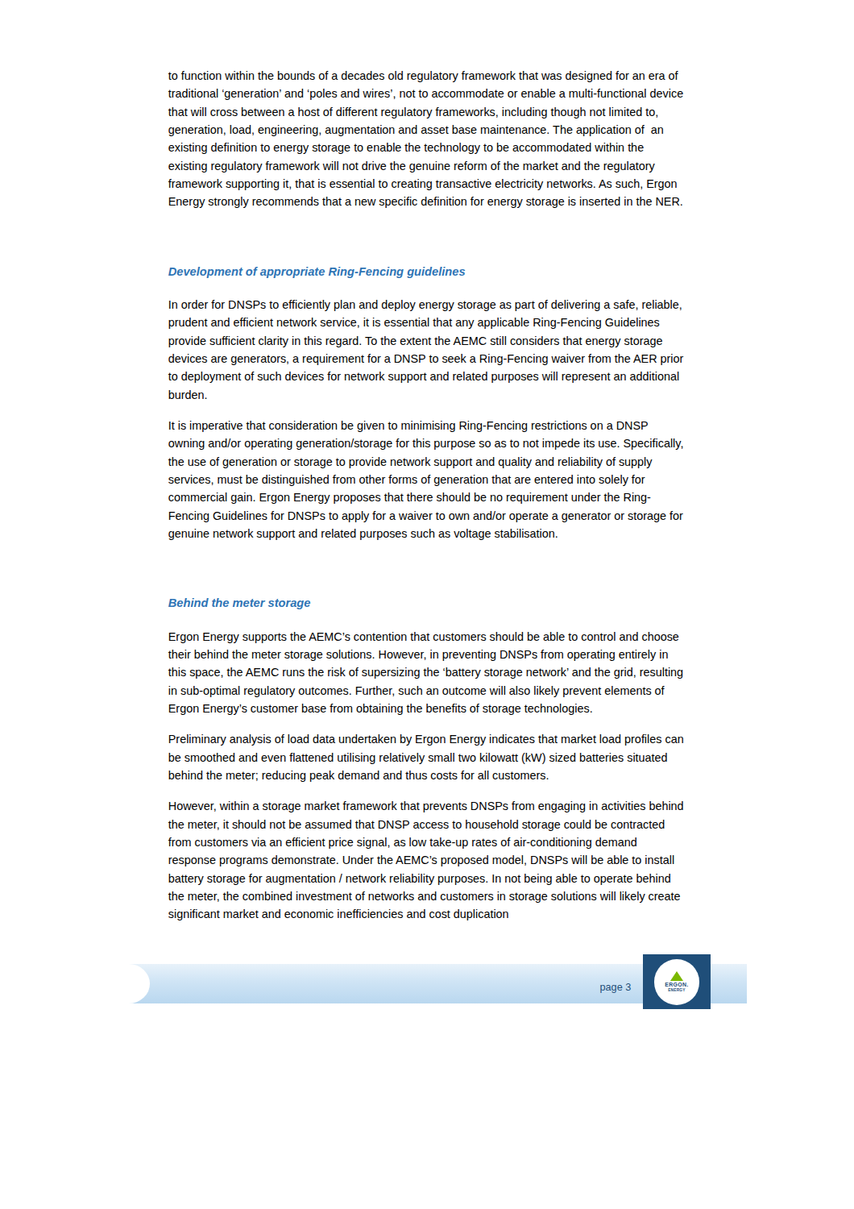to function within the bounds of a decades old regulatory framework that was designed for an era of traditional ‘generation’ and ‘poles and wires’, not to accommodate or enable a multi-functional device that will cross between a host of different regulatory frameworks, including though not limited to, generation, load, engineering, augmentation and asset base maintenance. The application of an existing definition to energy storage to enable the technology to be accommodated within the existing regulatory framework will not drive the genuine reform of the market and the regulatory framework supporting it, that is essential to creating transactive electricity networks. As such, Ergon Energy strongly recommends that a new specific definition for energy storage is inserted in the NER.
Development of appropriate Ring-Fencing guidelines
In order for DNSPs to efficiently plan and deploy energy storage as part of delivering a safe, reliable, prudent and efficient network service, it is essential that any applicable Ring-Fencing Guidelines provide sufficient clarity in this regard. To the extent the AEMC still considers that energy storage devices are generators, a requirement for a DNSP to seek a Ring-Fencing waiver from the AER prior to deployment of such devices for network support and related purposes will represent an additional burden.
It is imperative that consideration be given to minimising Ring-Fencing restrictions on a DNSP owning and/or operating generation/storage for this purpose so as to not impede its use. Specifically, the use of generation or storage to provide network support and quality and reliability of supply services, must be distinguished from other forms of generation that are entered into solely for commercial gain. Ergon Energy proposes that there should be no requirement under the Ring-Fencing Guidelines for DNSPs to apply for a waiver to own and/or operate a generator or storage for genuine network support and related purposes such as voltage stabilisation.
Behind the meter storage
Ergon Energy supports the AEMC’s contention that customers should be able to control and choose their behind the meter storage solutions. However, in preventing DNSPs from operating entirely in this space, the AEMC runs the risk of supersizing the ‘battery storage network’ and the grid, resulting in sub-optimal regulatory outcomes. Further, such an outcome will also likely prevent elements of Ergon Energy’s customer base from obtaining the benefits of storage technologies.
Preliminary analysis of load data undertaken by Ergon Energy indicates that market load profiles can be smoothed and even flattened utilising relatively small two kilowatt (kW) sized batteries situated behind the meter; reducing peak demand and thus costs for all customers.
However, within a storage market framework that prevents DNSPs from engaging in activities behind the meter, it should not be assumed that DNSP access to household storage could be contracted from customers via an efficient price signal, as low take-up rates of air-conditioning demand response programs demonstrate. Under the AEMC’s proposed model, DNSPs will be able to install battery storage for augmentation / network reliability purposes. In not being able to operate behind the meter, the combined investment of networks and customers in storage solutions will likely create significant market and economic inefficiencies and cost duplication
page 3
ERGON.
ENERGY